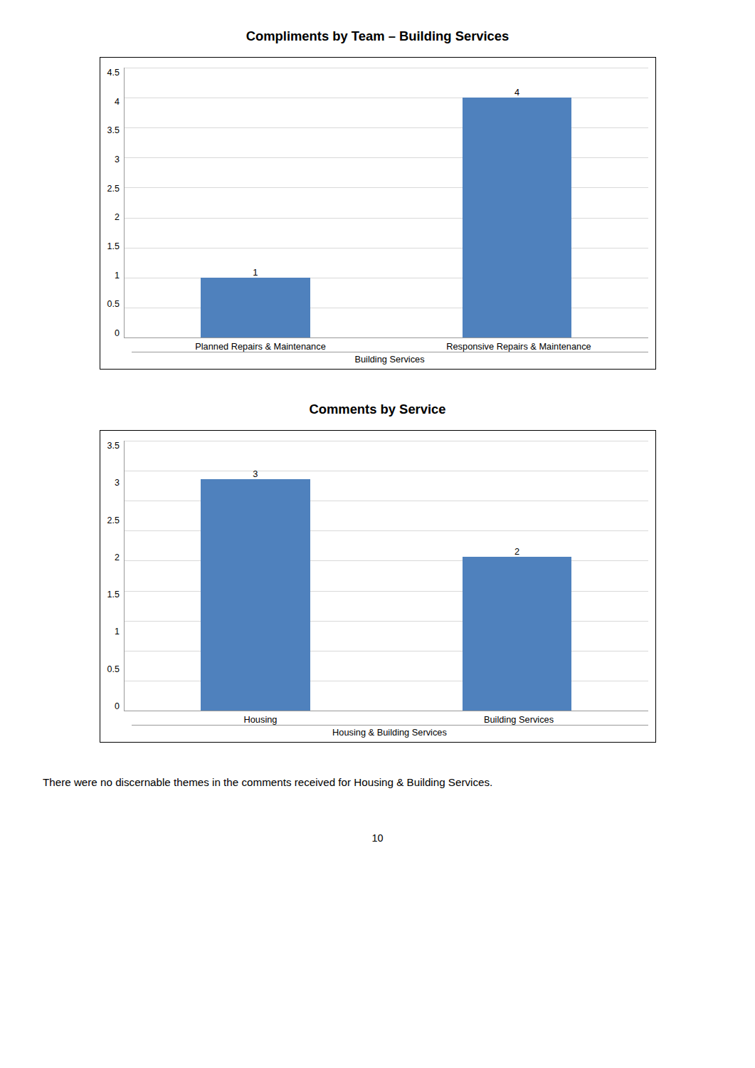Compliments by Team – Building Services
4.5 4 3.5 3 2.5 2 1.5 1 0.5 0
1
4
Planned Repairs & Maintenance Responsive Repairs & Maintenance
Building Services
Comments by Service
3.5 3 2.5 2 1.5 1 0.5 0
3
2
Housing Building Services
Housing & Building Services
There were no discernable themes in the comments received for Housing & Building Services.
10